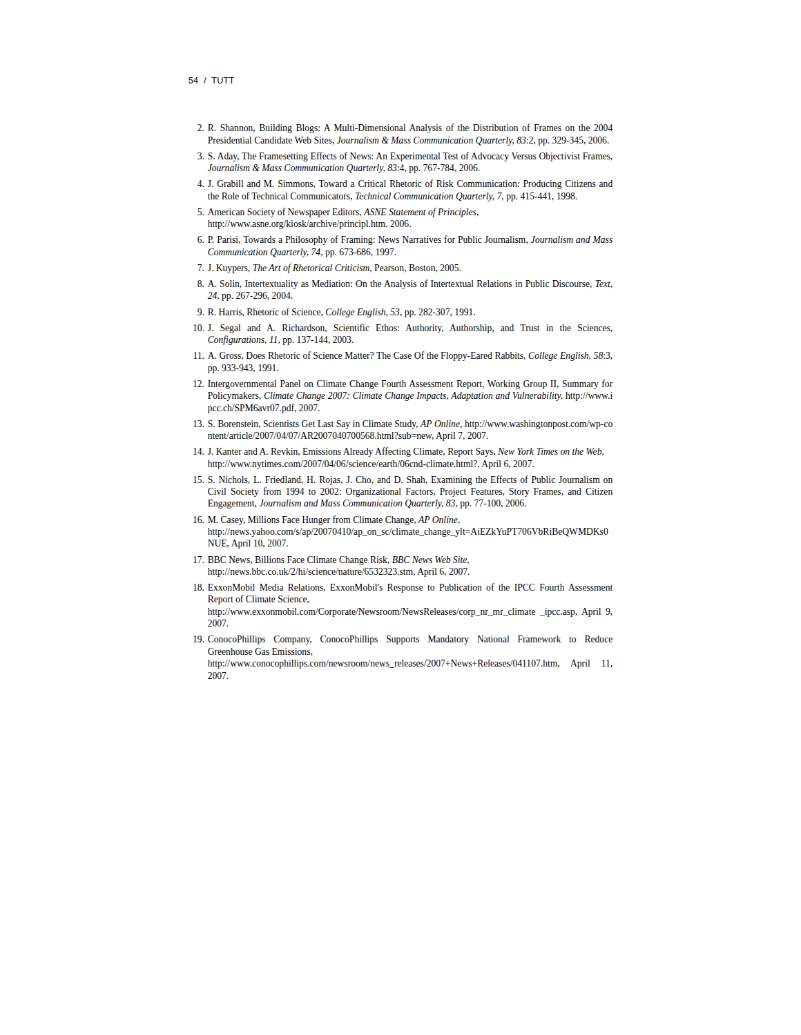54 / TUTT
R. Shannon, Building Blogs: A Multi-Dimensional Analysis of the Distribution of Frames on the 2004 Presidential Candidate Web Sites, Journalism & Mass Communication Quarterly, 83:2, pp. 329-345, 2006.
S. Aday, The Framesetting Effects of News: An Experimental Test of Advocacy Versus Objectivist Frames, Journalism & Mass Communication Quarterly, 83:4, pp. 767-784, 2006.
J. Grabill and M. Simmons, Toward a Critical Rhetoric of Risk Communication: Producing Citizens and the Role of Technical Communicators, Technical Communication Quarterly, 7, pp. 415-441, 1998.
American Society of Newspaper Editors, ASNE Statement of Principles,
http://www.asne.org/kiosk/archive/principl.htm. 2006.
P. Parisi, Towards a Philosophy of Framing: News Narratives for Public Journalism, Journalism and Mass Communication Quarterly, 74, pp. 673-686, 1997.
J. Kuypers, The Art of Rhetorical Criticism, Pearson, Boston, 2005.
A. Solin, Intertextuality as Mediation: On the Analysis of Intertextual Relations in Public Discourse, Text, 24, pp. 267-296, 2004.
R. Harris, Rhetoric of Science, College English, 53, pp. 282-307, 1991.
J. Segal and A. Richardson, Scientific Ethos: Authority, Authorship, and Trust in the Sciences, Configurations, 11, pp. 137-144, 2003.
A. Gross, Does Rhetoric of Science Matter? The Case Of the Floppy-Eared Rabbits, College English, 58:3, pp. 933-943, 1991.
Intergovernmental Panel on Climate Change Fourth Assessment Report, Working Group II, Summary for Policymakers, Climate Change 2007: Climate Change Impacts, Adaptation and Vulnerability, http://www.ipcc.ch/SPM6avr07.pdf, 2007.
S. Borenstein, Scientists Get Last Say in Climate Study, AP Online, http://www.washingtonpost.com/wp-content/article/2007/04/07/AR2007040700568.html?sub=new, April 7, 2007.
J. Kanter and A. Revkin, Emissions Already Affecting Climate, Report Says, New York Times on the Web,
http://www.nytimes.com/2007/04/06/science/earth/06cnd-climate.html?, April 6, 2007.
S. Nichols, L. Friedland, H. Rojas, J. Cho, and D. Shah, Examining the Effects of Public Journalism on Civil Society from 1994 to 2002: Organizational Factors, Project Features, Story Frames, and Citizen Engagement, Journalism and Mass Communication Quarterly, 83, pp. 77-100, 2006.
M. Casey, Millions Face Hunger from Climate Change, AP Online,
http://news.yahoo.com/s/ap/20070410/ap_on_sc/climate_change_ylt=AiEZkYuPT706VbRiBeQWMDKs0NUE, April 10, 2007.
BBC News, Billions Face Climate Change Risk, BBC News Web Site,
http://news.bbc.co.uk/2/hi/science/nature/6532323.stm, April 6, 2007.
ExxonMobil Media Relations, ExxonMobil's Response to Publication of the IPCC Fourth Assessment Report of Climate Science,
http://www.exxonmobil.com/Corporate/Newsroom/NewsReleases/corp_nr_mr_climate _ipcc.asp, April 9, 2007.
ConocoPhillips Company, ConocoPhillips Supports Mandatory National Framework to Reduce Greenhouse Gas Emissions,
http://www.conocophillips.com/newsroom/news_releases/2007+News+Releases/041107.htm, April 11, 2007.